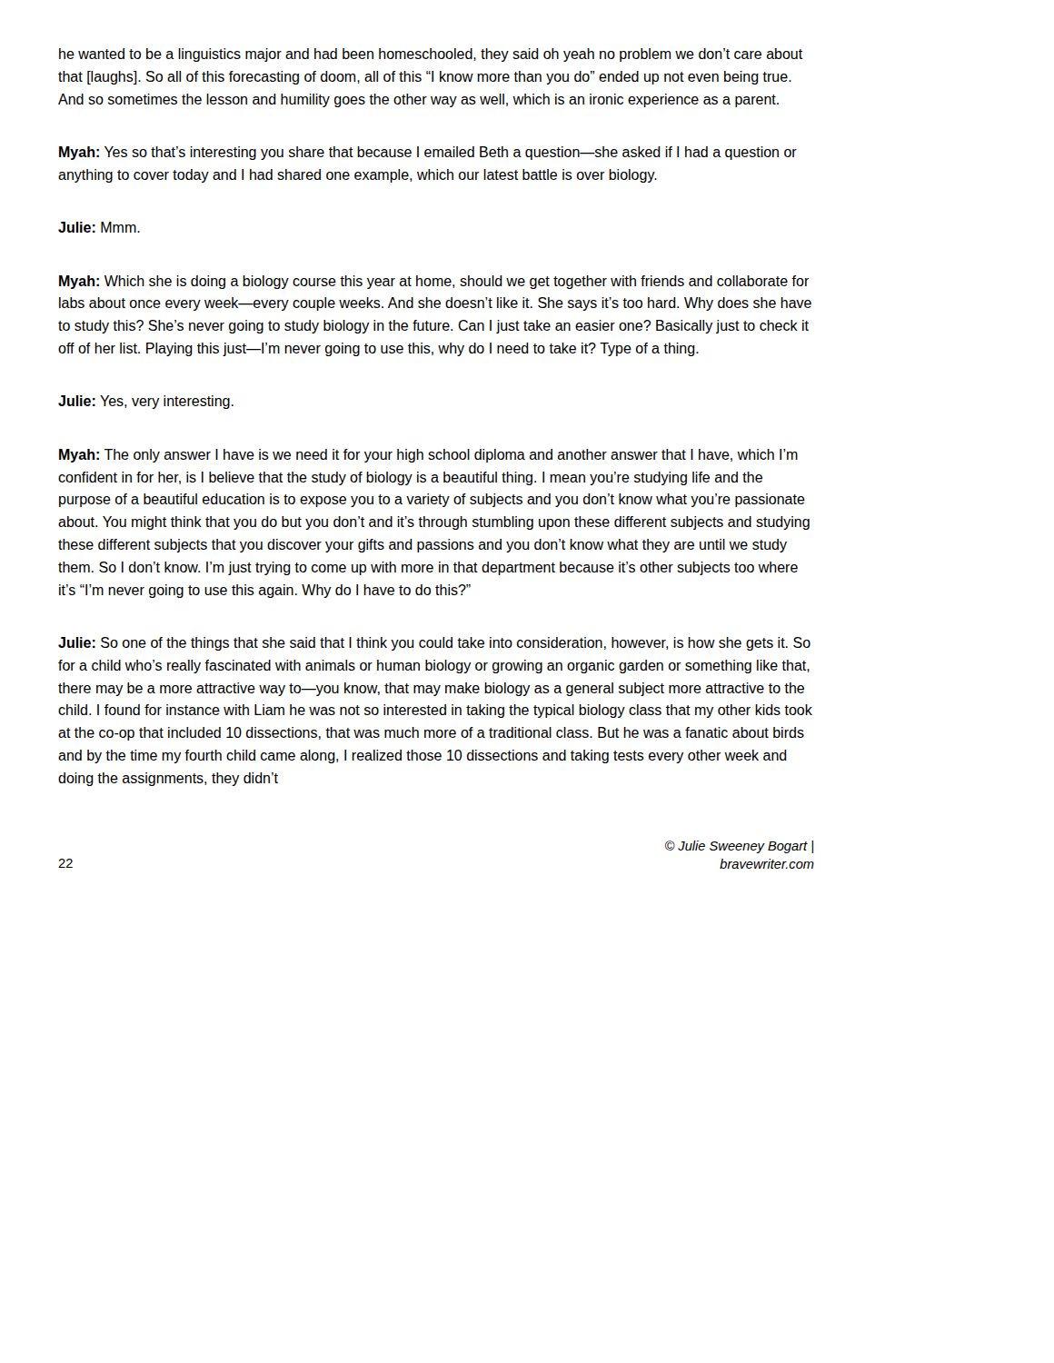he wanted to be a linguistics major and had been homeschooled, they said oh yeah no problem we don’t care about that [laughs]. So all of this forecasting of doom, all of this “I know more than you do” ended up not even being true. And so sometimes the lesson and humility goes the other way as well, which is an ironic experience as a parent.
Myah: Yes so that’s interesting you share that because I emailed Beth a question—she asked if I had a question or anything to cover today and I had shared one example, which our latest battle is over biology.
Julie: Mmm.
Myah: Which she is doing a biology course this year at home, should we get together with friends and collaborate for labs about once every week—every couple weeks. And she doesn’t like it. She says it’s too hard. Why does she have to study this? She’s never going to study biology in the future. Can I just take an easier one? Basically just to check it off of her list. Playing this just—I’m never going to use this, why do I need to take it? Type of a thing.
Julie: Yes, very interesting.
Myah: The only answer I have is we need it for your high school diploma and another answer that I have, which I’m confident in for her, is I believe that the study of biology is a beautiful thing. I mean you’re studying life and the purpose of a beautiful education is to expose you to a variety of subjects and you don’t know what you’re passionate about. You might think that you do but you don’t and it’s through stumbling upon these different subjects and studying these different subjects that you discover your gifts and passions and you don’t know what they are until we study them. So I don’t know. I’m just trying to come up with more in that department because it’s other subjects too where it’s “I’m never going to use this again. Why do I have to do this?”
Julie: So one of the things that she said that I think you could take into consideration, however, is how she gets it. So for a child who’s really fascinated with animals or human biology or growing an organic garden or something like that, there may be a more attractive way to—you know, that may make biology as a general subject more attractive to the child. I found for instance with Liam he was not so interested in taking the typical biology class that my other kids took at the co-op that included 10 dissections, that was much more of a traditional class. But he was a fanatic about birds and by the time my fourth child came along, I realized those 10 dissections and taking tests every other week and doing the assignments, they didn’t
22
© Julie Sweeney Bogart |
bravewriter.com